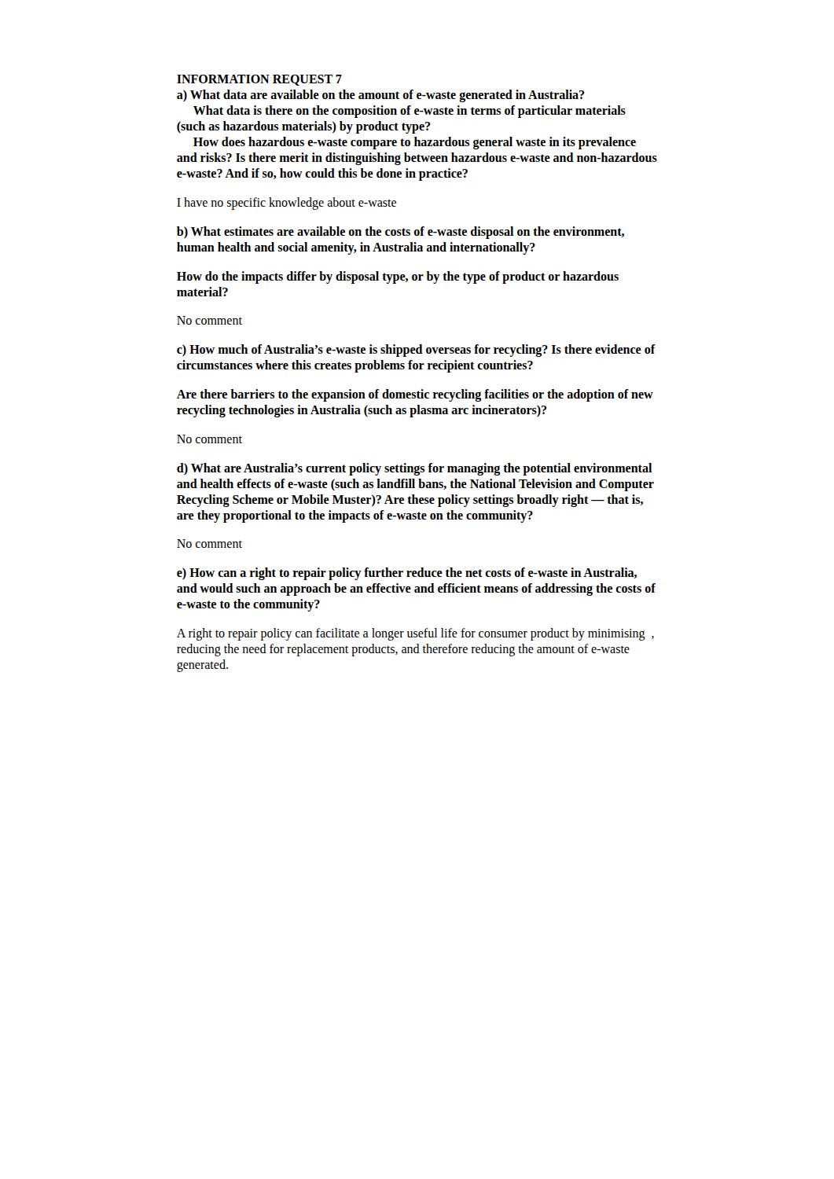INFORMATION REQUEST 7
a) What data are available on the amount of e-waste generated in Australia?
What data is there on the composition of e-waste in terms of particular materials (such as hazardous materials) by product type?
How does hazardous e-waste compare to hazardous general waste in its prevalence and risks? Is there merit in distinguishing between hazardous e-waste and non-hazardous e-waste? And if so, how could this be done in practice?
I have no specific knowledge about e-waste
b) What estimates are available on the costs of e-waste disposal on the environment, human health and social amenity, in Australia and internationally?
How do the impacts differ by disposal type, or by the type of product or hazardous material?
No comment
c) How much of Australia’s e-waste is shipped overseas for recycling? Is there evidence of circumstances where this creates problems for recipient countries?
Are there barriers to the expansion of domestic recycling facilities or the adoption of new recycling technologies in Australia (such as plasma arc incinerators)?
No comment
d) What are Australia’s current policy settings for managing the potential environmental and health effects of e-waste (such as landfill bans, the National Television and Computer Recycling Scheme or Mobile Muster)? Are these policy settings broadly right — that is, are they proportional to the impacts of e-waste on the community?
No comment
e) How can a right to repair policy further reduce the net costs of e-waste in Australia, and would such an approach be an effective and efficient means of addressing the costs of e-waste to the community?
A right to repair policy can facilitate a longer useful life for consumer product by minimising , reducing the need for replacement products, and therefore reducing the amount of e-waste generated.